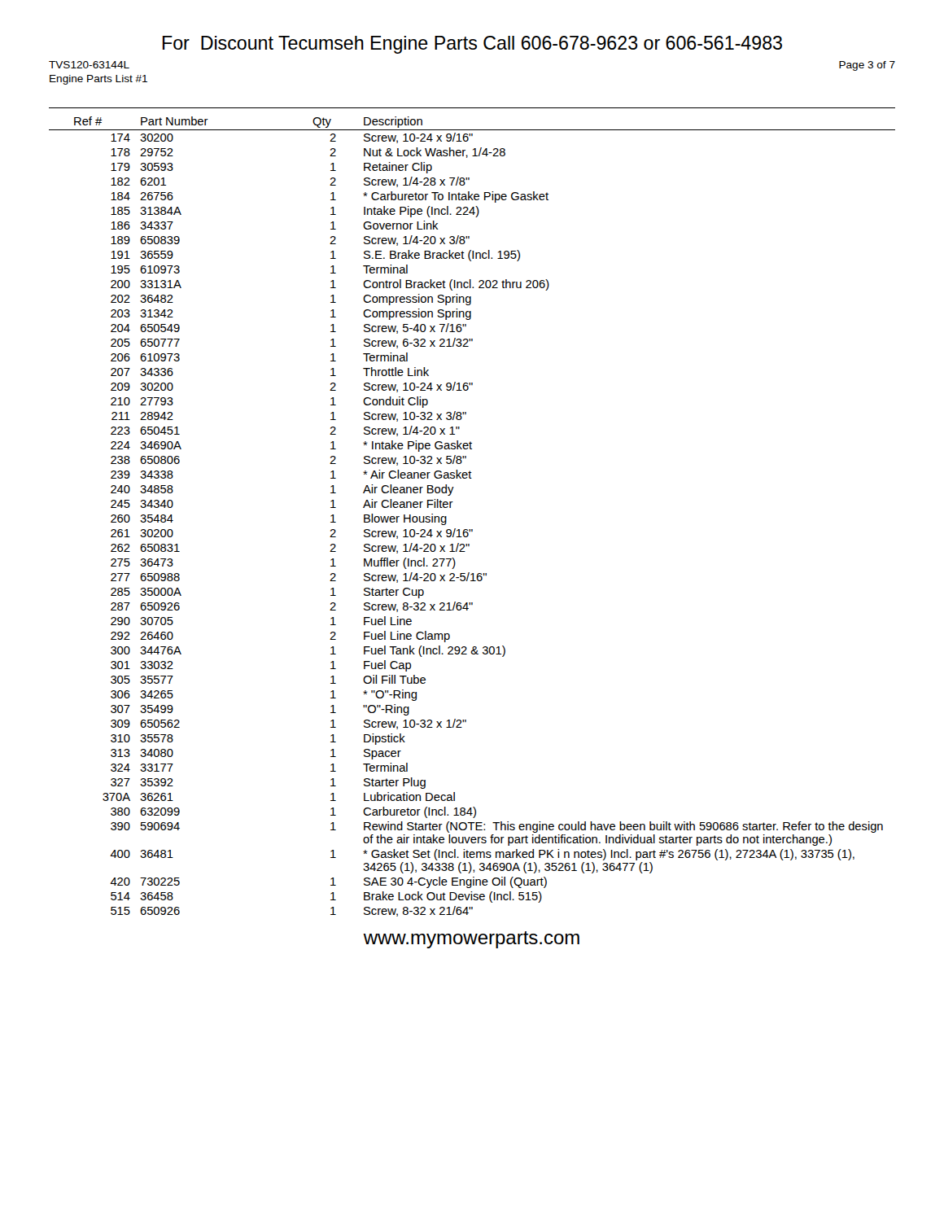For Discount Tecumseh Engine Parts Call 606-678-9623 or 606-561-4983
TVS120-63144L
Page 3 of 7
Engine Parts List #1
| Ref # | Part Number | Qty | Description |
| --- | --- | --- | --- |
| 174 | 30200 | 2 | Screw, 10-24 x 9/16" |
| 178 | 29752 | 2 | Nut & Lock Washer, 1/4-28 |
| 179 | 30593 | 1 | Retainer Clip |
| 182 | 6201 | 2 | Screw, 1/4-28 x 7/8" |
| 184 | 26756 | 1 | * Carburetor To Intake Pipe Gasket |
| 185 | 31384A | 1 | Intake Pipe (Incl. 224) |
| 186 | 34337 | 1 | Governor Link |
| 189 | 650839 | 2 | Screw, 1/4-20 x 3/8" |
| 191 | 36559 | 1 | S.E. Brake Bracket (Incl. 195) |
| 195 | 610973 | 1 | Terminal |
| 200 | 33131A | 1 | Control Bracket (Incl. 202 thru 206) |
| 202 | 36482 | 1 | Compression Spring |
| 203 | 31342 | 1 | Compression Spring |
| 204 | 650549 | 1 | Screw, 5-40 x 7/16" |
| 205 | 650777 | 1 | Screw, 6-32 x 21/32" |
| 206 | 610973 | 1 | Terminal |
| 207 | 34336 | 1 | Throttle Link |
| 209 | 30200 | 2 | Screw, 10-24 x 9/16" |
| 210 | 27793 | 1 | Conduit Clip |
| 211 | 28942 | 1 | Screw, 10-32 x 3/8" |
| 223 | 650451 | 2 | Screw, 1/4-20 x 1" |
| 224 | 34690A | 1 | * Intake Pipe Gasket |
| 238 | 650806 | 2 | Screw, 10-32 x 5/8" |
| 239 | 34338 | 1 | * Air Cleaner Gasket |
| 240 | 34858 | 1 | Air Cleaner Body |
| 245 | 34340 | 1 | Air Cleaner Filter |
| 260 | 35484 | 1 | Blower Housing |
| 261 | 30200 | 2 | Screw, 10-24 x 9/16" |
| 262 | 650831 | 2 | Screw, 1/4-20 x 1/2" |
| 275 | 36473 | 1 | Muffler (Incl. 277) |
| 277 | 650988 | 2 | Screw, 1/4-20 x 2-5/16" |
| 285 | 35000A | 1 | Starter Cup |
| 287 | 650926 | 2 | Screw, 8-32 x 21/64" |
| 290 | 30705 | 1 | Fuel Line |
| 292 | 26460 | 2 | Fuel Line Clamp |
| 300 | 34476A | 1 | Fuel Tank (Incl. 292 & 301) |
| 301 | 33032 | 1 | Fuel Cap |
| 305 | 35577 | 1 | Oil Fill Tube |
| 306 | 34265 | 1 | * "O"-Ring |
| 307 | 35499 | 1 | "O"-Ring |
| 309 | 650562 | 1 | Screw, 10-32 x 1/2" |
| 310 | 35578 | 1 | Dipstick |
| 313 | 34080 | 1 | Spacer |
| 324 | 33177 | 1 | Terminal |
| 327 | 35392 | 1 | Starter Plug |
| 370A | 36261 | 1 | Lubrication Decal |
| 380 | 632099 | 1 | Carburetor (Incl. 184) |
| 390 | 590694 | 1 | Rewind Starter (NOTE: This engine could have been built with 590686 starter. Refer to the design of the air intake louvers for part identification. Individual starter parts do not interchange.) |
| 400 | 36481 | 1 | * Gasket Set (Incl. items marked PK i n notes) Incl. part #'s 26756 (1), 27234A (1), 33735 (1), 34265 (1), 34338 (1), 34690A (1), 35261 (1), 36477 (1) |
| 420 | 730225 | 1 | SAE 30 4-Cycle Engine Oil (Quart) |
| 514 | 36458 | 1 | Brake Lock Out Devise (Incl. 515) |
| 515 | 650926 | 1 | Screw, 8-32 x 21/64" |
www.mymowerparts.com